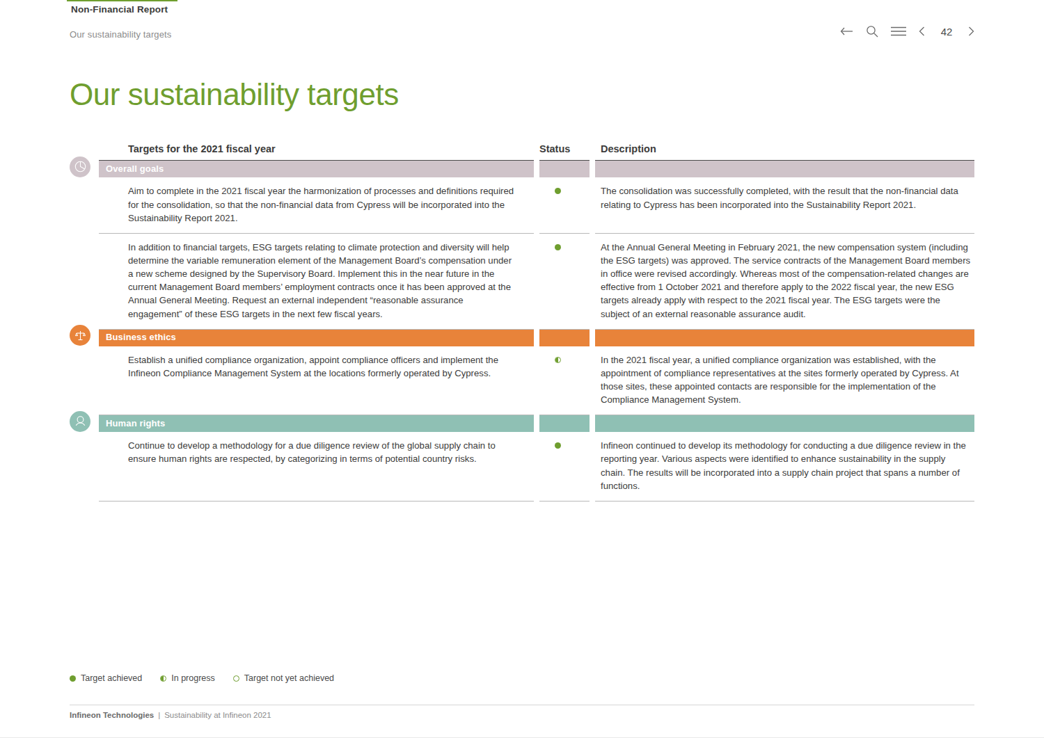Non-Financial Report
Our sustainability targets
42
Our sustainability targets
| | Targets for the 2021 fiscal year | | Status | | Description |
| --- | --- | --- | --- | --- | --- |
| | Overall goals | | | | |
| | Aim to complete in the 2021 fiscal year the harmonization of processes and definitions required for the consolidation, so that the non-financial data from Cypress will be incorporated into the Sustainability Report 2021. | | | | The consolidation was successfully completed, with the result that the non-financial data relating to Cypress has been incorporated into the Sustainability Report 2021. |
| | In addition to financial targets, ESG targets relating to climate protection and diversity will help determine the variable remuneration element of the Management Board’s compensation under a new scheme designed by the Supervisory Board. Implement this in the near future in the current Management Board members’ employment contracts once it has been approved at the Annual General Meeting. Request an external independent “reasonable assurance engagement” of these ESG targets in the next few fiscal years. | | | | At the Annual General Meeting in February 2021, the new compensation system (including the ESG targets) was approved. The service contracts of the Management Board members in office were revised accordingly. Whereas most of the compensation-related changes are effective from 1 October 2021 and therefore apply to the 2022 fiscal year, the new ESG targets already apply with respect to the 2021 fiscal year. The ESG targets were the subject of an external reasonable assurance audit. |
| | Business ethics | | | | |
| | Establish a unified compliance organization, appoint compliance officers and implement the Infineon Compliance Management System at the locations formerly operated by Cypress. | | | | In the 2021 fiscal year, a unified compliance organization was established, with the appointment of compliance representatives at the sites formerly operated by Cypress. At those sites, these appointed contacts are responsible for the implementation of the Compliance Management System. |
| | Human rights | | | | |
| | Continue to develop a methodology for a due diligence review of the global supply chain to ensure human rights are respected, by categorizing in terms of potential country risks. | | | | Infineon continued to develop its methodology for conducting a due diligence review in the reporting year. Various aspects were identified to enhance sustainability in the supply chain. The results will be incorporated into a supply chain project that spans a number of functions. |
Target achieved In progress Target not yet achieved
Infineon Technologies|Sustainability at Infineon 2021